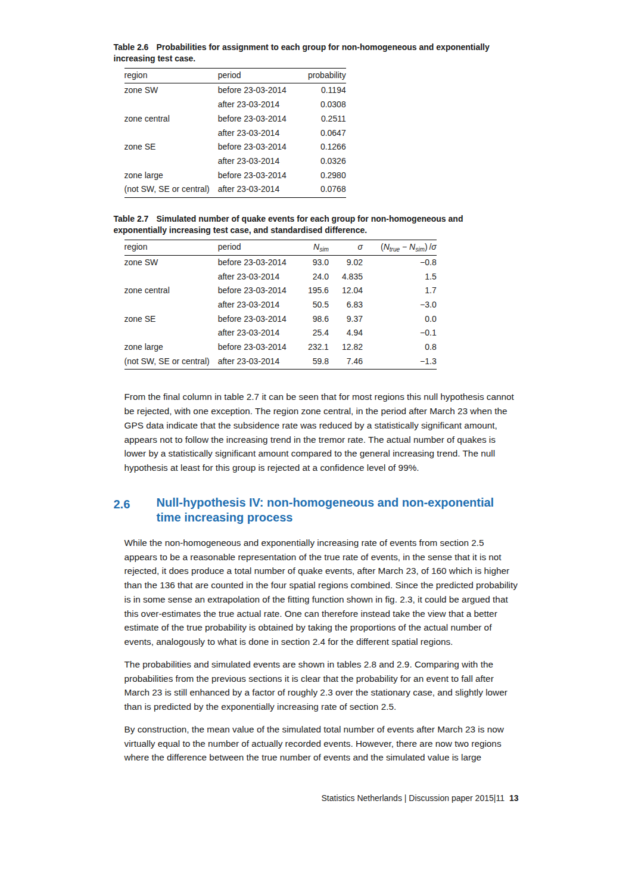Table 2.6 Probabilities for assignment to each group for non-homogeneous and exponentially increasing test case.
| region | period | probability |
| --- | --- | --- |
| zone SW | before 23-03-2014 | 0.1194 |
| | after 23-03-2014 | 0.0308 |
| zone central | before 23-03-2014 | 0.2511 |
| | after 23-03-2014 | 0.0647 |
| zone SE | before 23-03-2014 | 0.1266 |
| | after 23-03-2014 | 0.0326 |
| zone large | before 23-03-2014 | 0.2980 |
| (not SW, SE or central) | after 23-03-2014 | 0.0768 |
Table 2.7 Simulated number of quake events for each group for non-homogeneous and exponentially increasing test case, and standardised difference.
| region | period | N sim | σ | ( N true − N sim ) / σ |
| --- | --- | --- | --- | --- |
| zone SW | before 23-03-2014 | 93.0 | 9.02 | −0.8 |
| | after 23-03-2014 | 24.0 | 4.835 | 1.5 |
| zone central | before 23-03-2014 | 195.6 | 12.04 | 1.7 |
| | after 23-03-2014 | 50.5 | 6.83 | −3.0 |
| zone SE | before 23-03-2014 | 98.6 | 9.37 | 0.0 |
| | after 23-03-2014 | 25.4 | 4.94 | −0.1 |
| zone large | before 23-03-2014 | 232.1 | 12.82 | 0.8 |
| (not SW, SE or central) | after 23-03-2014 | 59.8 | 7.46 | −1.3 |
From the final column in table 2.7 it can be seen that for most regions this null hypothesis cannot be rejected, with one exception. The region zone central, in the period after March 23 when the GPS data indicate that the subsidence rate was reduced by a statistically significant amount, appears not to follow the increasing trend in the tremor rate. The actual number of quakes is lower by a statistically significant amount compared to the general increasing trend. The null hypothesis at least for this group is rejected at a confidence level of 99%.
2.6
Null-hypothesis IV: non-homogeneous and non-exponential time increasing process
While the non-homogeneous and exponentially increasing rate of events from section 2.5 appears to be a reasonable representation of the true rate of events, in the sense that it is not rejected, it does produce a total number of quake events, after March 23, of 160 which is higher than the 136 that are counted in the four spatial regions combined. Since the predicted probability is in some sense an extrapolation of the fitting function shown in fig. 2.3, it could be argued that this over-estimates the true actual rate. One can therefore instead take the view that a better estimate of the true probability is obtained by taking the proportions of the actual number of events, analogously to what is done in section 2.4 for the different spatial regions.
The probabilities and simulated events are shown in tables 2.8 and 2.9. Comparing with the probabilities from the previous sections it is clear that the probability for an event to fall after March 23 is still enhanced by a factor of roughly 2.3 over the stationary case, and slightly lower than is predicted by the exponentially increasing rate of section 2.5.
By construction, the mean value of the simulated total number of events after March 23 is now virtually equal to the number of actually recorded events. However, there are now two regions where the difference between the true number of events and the simulated value is large
Statistics Netherlands | Discussion paper 2015|1113